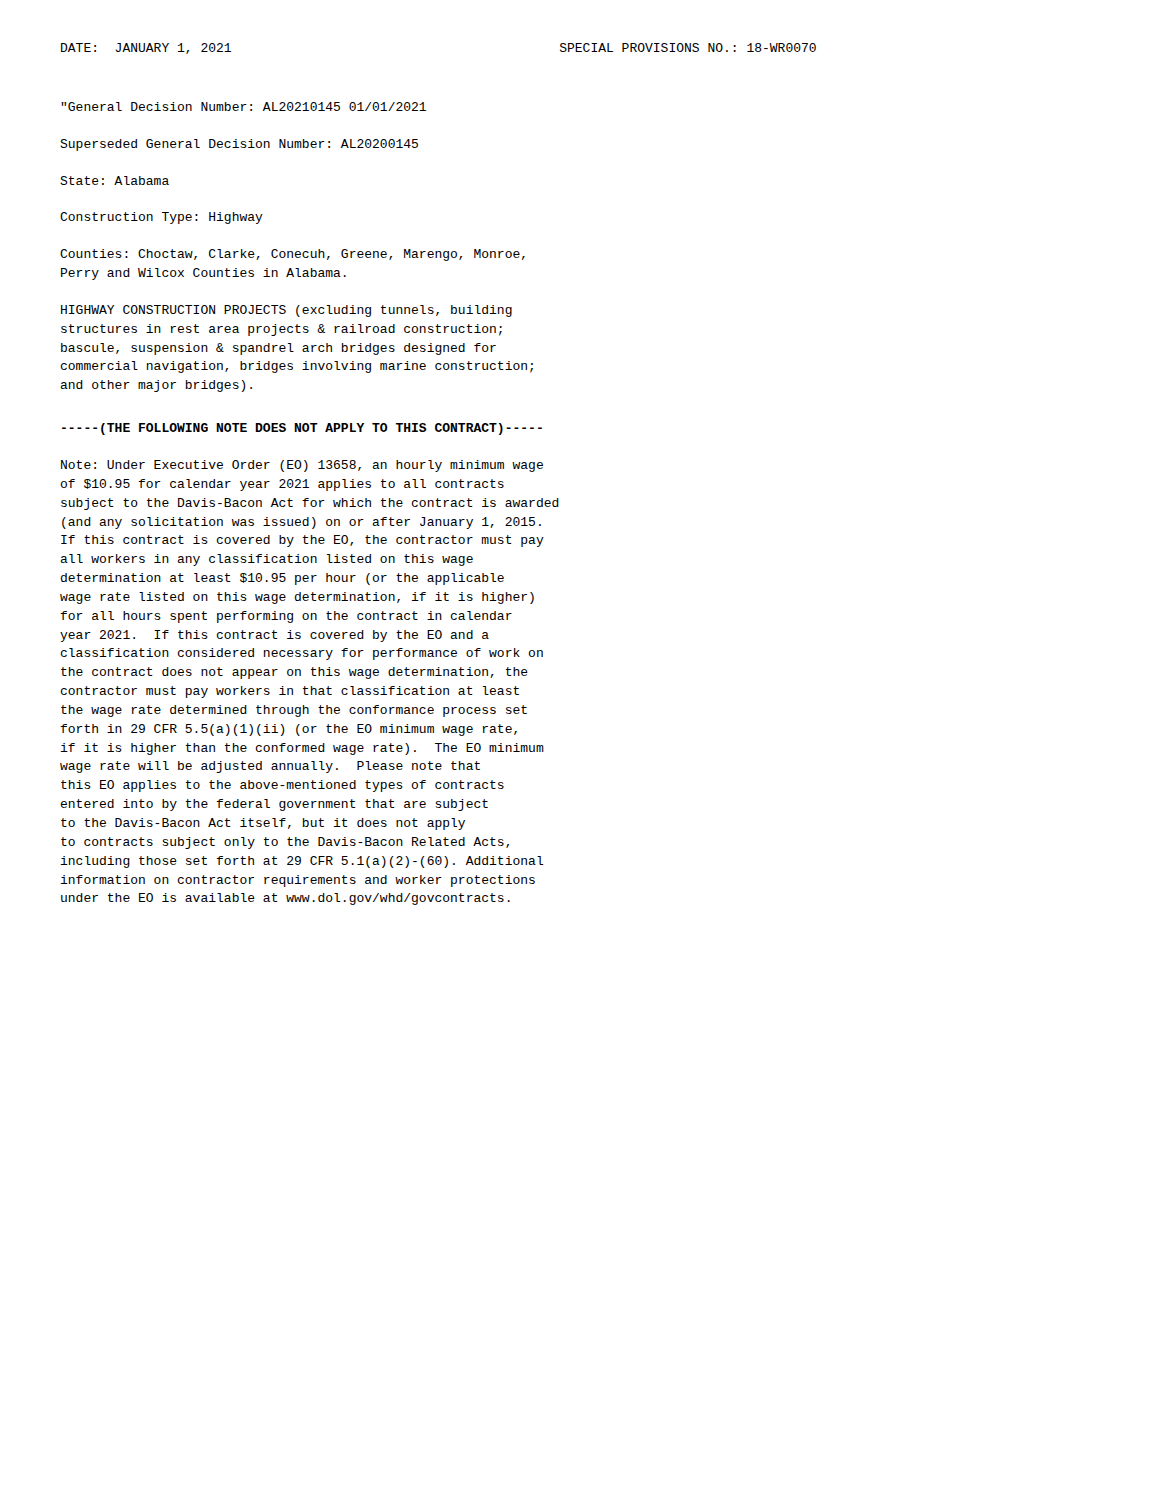DATE: JANUARY 1, 2021
SPECIAL PROVISIONS NO.: 18-WR0070
"General Decision Number: AL20210145 01/01/2021
Superseded General Decision Number: AL20200145
State: Alabama
Construction Type: Highway
Counties: Choctaw, Clarke, Conecuh, Greene, Marengo, Monroe,
Perry and Wilcox Counties in Alabama.
HIGHWAY CONSTRUCTION PROJECTS (excluding tunnels, building
structures in rest area projects & railroad construction;
bascule, suspension & spandrel arch bridges designed for
commercial navigation, bridges involving marine construction;
and other major bridges).
-----(THE FOLLOWING NOTE DOES NOT APPLY TO THIS CONTRACT)-----
Note: Under Executive Order (EO) 13658, an hourly minimum wage
of $10.95 for calendar year 2021 applies to all contracts
subject to the Davis-Bacon Act for which the contract is awarded
(and any solicitation was issued) on or after January 1, 2015.
If this contract is covered by the EO, the contractor must pay
all workers in any classification listed on this wage
determination at least $10.95 per hour (or the applicable
wage rate listed on this wage determination, if it is higher)
for all hours spent performing on the contract in calendar
year 2021. If this contract is covered by the EO and a
classification considered necessary for performance of work on
the contract does not appear on this wage determination, the
contractor must pay workers in that classification at least
the wage rate determined through the conformance process set
forth in 29 CFR 5.5(a)(1)(ii) (or the EO minimum wage rate,
if it is higher than the conformed wage rate). The EO minimum
wage rate will be adjusted annually. Please note that
this EO applies to the above-mentioned types of contracts
entered into by the federal government that are subject
to the Davis-Bacon Act itself, but it does not apply
to contracts subject only to the Davis-Bacon Related Acts,
including those set forth at 29 CFR 5.1(a)(2)-(60). Additional
information on contractor requirements and worker protections
under the EO is available at www.dol.gov/whd/govcontracts.